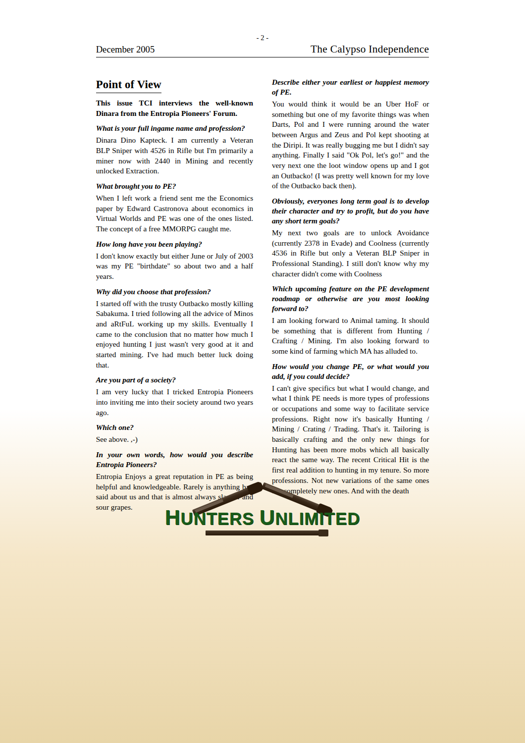- 2 -
December 2005
The Calypso Independence
Point of View
This issue TCI interviews the well-known Dinara from the Entropia Pioneers' Forum.
What is your full ingame name and profession?
Dinara Dino Kapteck. I am currently a Veteran BLP Sniper with 4526 in Rifle but I'm primarily a miner now with 2440 in Mining and recently unlocked Extraction.
What brought you to PE?
When I left work a friend sent me the Economics paper by Edward Castronova about economics in Virtual Worlds and PE was one of the ones listed. The concept of a free MMORPG caught me.
How long have you been playing?
I don't know exactly but either June or July of 2003 was my PE "birthdate" so about two and a half years.
Why did you choose that profession?
I started off with the trusty Outbacko mostly killing Sabakuma. I tried following all the advice of Minos and aRtFuL working up my skills. Eventually I came to the conclusion that no matter how much I enjoyed hunting I just wasn't very good at it and started mining. I've had much better luck doing that.
Are you part of a society?
I am very lucky that I tricked Entropia Pioneers into inviting me into their society around two years ago.
Which one?
See above. ,-)
In your own words, how would you describe Entropia Pioneers?
Entropia Enjoys a great reputation in PE as being helpful and knowledgeable. Rarely is anything bad said about us and that is almost always slander and sour grapes.
Describe either your earliest or happiest memory of PE.
You would think it would be an Uber HoF or something but one of my favorite things was when Darts, Pol and I were running around the water between Argus and Zeus and Pol kept shooting at the Diripi. It was really bugging me but I didn't say anything. Finally I said "Ok Pol, let's go!" and the very next one the loot window opens up and I got an Outbacko! (I was pretty well known for my love of the Outbacko back then).
Obviously, everyones long term goal is to develop their character and try to profit, but do you have any short term goals?
My next two goals are to unlock Avoidance (currently 2378 in Evade) and Coolness (currently 4536 in Rifle but only a Veteran BLP Sniper in Professional Standing). I still don't know why my character didn't come with Coolness
Which upcoming feature on the PE development roadmap or otherwise are you most looking forward to?
I am looking forward to Animal taming. It should be something that is different from Hunting / Crafting / Mining. I'm also looking forward to some kind of farming which MA has alluded to.
How would you change PE, or what would you add, if you could decide?
I can't give specifics but what I would change, and what I think PE needs is more types of professions or occupations and some way to facilitate service professions. Right now it's basically Hunting / Mining / Crating / Trading. That's it. Tailoring is basically crafting and the only new things for Hunting has been more mobs which all basically react the same way. The recent Critical Hit is the first real addition to hunting in my tenure. So more professions. Not new variations of the same ones but completely new ones. And with the death
HUNTERS UNLIMITED